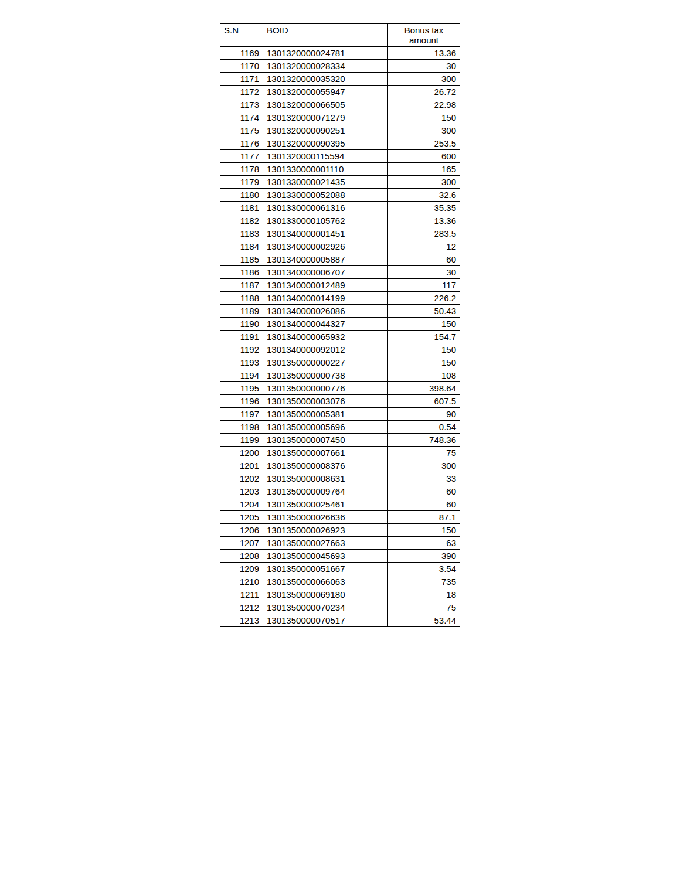| S.N | BOID | Bonus tax amount |
| --- | --- | --- |
| 1169 | 1301320000024781 | 13.36 |
| 1170 | 1301320000028334 | 30 |
| 1171 | 1301320000035320 | 300 |
| 1172 | 1301320000055947 | 26.72 |
| 1173 | 1301320000066505 | 22.98 |
| 1174 | 1301320000071279 | 150 |
| 1175 | 1301320000090251 | 300 |
| 1176 | 1301320000090395 | 253.5 |
| 1177 | 1301320000115594 | 600 |
| 1178 | 1301330000001110 | 165 |
| 1179 | 1301330000021435 | 300 |
| 1180 | 1301330000052088 | 32.6 |
| 1181 | 1301330000061316 | 35.35 |
| 1182 | 1301330000105762 | 13.36 |
| 1183 | 1301340000001451 | 283.5 |
| 1184 | 1301340000002926 | 12 |
| 1185 | 1301340000005887 | 60 |
| 1186 | 1301340000006707 | 30 |
| 1187 | 1301340000012489 | 117 |
| 1188 | 1301340000014199 | 226.2 |
| 1189 | 1301340000026086 | 50.43 |
| 1190 | 1301340000044327 | 150 |
| 1191 | 1301340000065932 | 154.7 |
| 1192 | 1301340000092012 | 150 |
| 1193 | 1301350000000227 | 150 |
| 1194 | 1301350000000738 | 108 |
| 1195 | 1301350000000776 | 398.64 |
| 1196 | 1301350000003076 | 607.5 |
| 1197 | 1301350000005381 | 90 |
| 1198 | 1301350000005696 | 0.54 |
| 1199 | 1301350000007450 | 748.36 |
| 1200 | 1301350000007661 | 75 |
| 1201 | 1301350000008376 | 300 |
| 1202 | 1301350000008631 | 33 |
| 1203 | 1301350000009764 | 60 |
| 1204 | 1301350000025461 | 60 |
| 1205 | 1301350000026636 | 87.1 |
| 1206 | 1301350000026923 | 150 |
| 1207 | 1301350000027663 | 63 |
| 1208 | 1301350000045693 | 390 |
| 1209 | 1301350000051667 | 3.54 |
| 1210 | 1301350000066063 | 735 |
| 1211 | 1301350000069180 | 18 |
| 1212 | 1301350000070234 | 75 |
| 1213 | 1301350000070517 | 53.44 |